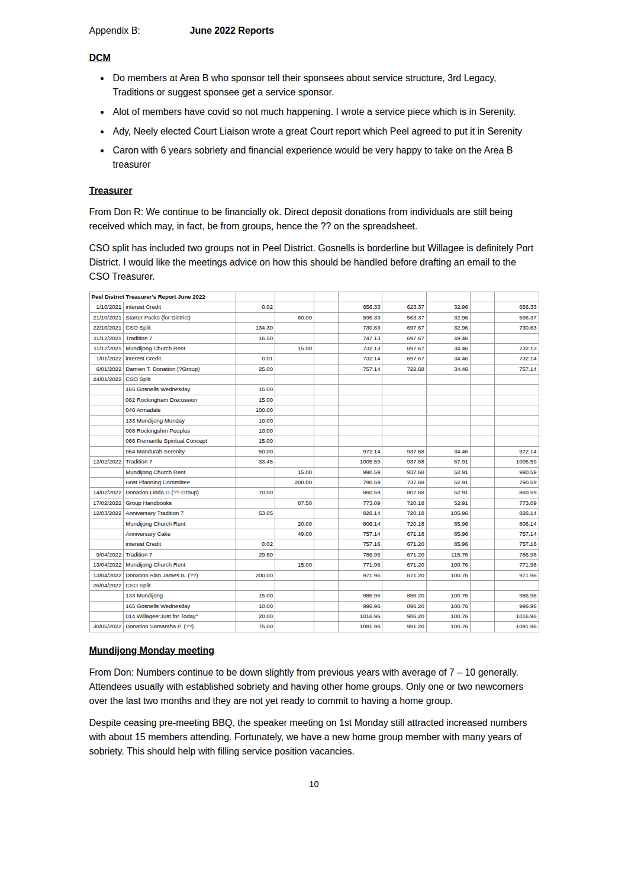Appendix B: June 2022 Reports
DCM
Do members at Area B who sponsor tell their sponsees about service structure, 3rd Legacy, Traditions or suggest sponsee get a service sponsor.
Alot of members have covid so not much happening. I wrote a service piece which is in Serenity.
Ady, Neely elected Court Liaison wrote a great Court report which Peel agreed to put it in Serenity
Caron with 6 years sobriety and financial experience would be very happy to take on the Area B treasurer
Treasurer
From Don R: We continue to be financially ok. Direct deposit donations from individuals are still being received which may, in fact, be from groups, hence the ?? on the spreadsheet.
CSO split has included two groups not in Peel District. Gosnells is borderline but Willagee is definitely Port District. I would like the meetings advice on how this should be handled before drafting an email to the CSO Treasurer.
| Peel District Treasurer's Report June 2022 | | | | | | | | |
| 1/10/2021 | interest Credit | 0.02 | | | 656.33 | 623.37 | 32.96 | | 656.33 |
| 21/10/2021 | Starter Packs (for District) | | 60.00 | | 596.33 | 563.37 | 32.96 | | 596.37 |
| 22/10/2021 | CSO Split | 134.30 | | | 730.63 | 697.67 | 32.96 | | 730.63 |
| 11/12/2021 | Tradition 7 | 16.50 | | | 747.13 | 697.67 | 49.46 | | |
| 11/12/2021 | Mundijong Church Rent | | 15.00 | | 732.13 | 697.67 | 34.46 | | 732.13 |
| 1/01/2022 | interest Credit | 0.01 | | | 732.14 | 697.67 | 34.46 | | 732.14 |
| 6/01/2022 | Damien T. Donation (?Group) | 25.00 | | | 757.14 | 722.68 | 34.46 | | 757.14 |
| 24/01/2022 | CSO Split | | | | | | | | |
| | 165 Gosnells Wednesday | 15.00 | | | | | | | |
| | 082 Rockingham Discussion | 15.00 | | | | | | | |
| | 046 Armadale | 100.00 | | | | | | | |
| | 133 Mundijong Monday | 10.00 | | | | | | | |
| | 008 Rockingshm Peoples | 10.00 | | | | | | | |
| | 066 Fremantle Spiritual Concept | 15.00 | | | | | | | |
| | 064 Mandurah Serenity | 50.00 | | | 972.14 | 937.68 | 34.46 | | 972.14 |
| 12/02/2022 | Tradition 7 | 33.45 | | | 1005.59 | 937.68 | 67.91 | | 1005.59 |
| | Mundijong Church Rent | | 15.00 | | 990.59 | 937.68 | 52.91 | | 990.59 |
| | Host Planning Committee | | 200.00 | | 790.59 | 737.68 | 52.91 | | 790.59 |
| 14/02/2022 | Donation Linda G (?? Group) | 70.00 | | | 860.59 | 807.68 | 52.91 | | 860.59 |
| 17/02/2022 | Group Handbooks | | 87.50 | | 773.09 | 720.18 | 52.91 | | 773.09 |
| 12/03/2022 | Anniversary Tradition 7 | 53.05 | | | 826.14 | 720.18 | 105.96 | | 826.14 |
| | Mundijong Church Rent | | 20.00 | | 806.14 | 720.18 | 85.96 | | 806.14 |
| | Anniversary Cake | | 49.00 | | 757.14 | 671.18 | 85.96 | | 757.14 |
| | interest Credit | 0.02 | | | 757.16 | 671.20 | 85.96 | | 757.16 |
| 9/04/2022 | Tradition 7 | 29.80 | | | 786.96 | 671.20 | 115.76 | | 786.96 |
| 13/04/2022 | Mundijong Church Rent | | 15.00 | | 771.96 | 671.20 | 100.76 | | 771.96 |
| 13/04/2022 | Donation Alan James B. (??) | 200.00 | | | 971.96 | 871.20 | 100.76 | | 971.96 |
| 26/04/2022 | CSO Split | | | | | | | | |
| | 133 Mundijong | 15.00 | | | 986.96 | 886.20 | 100.76 | | 986.96 |
| | 165 Gosnells Wednesday | 10.00 | | | 996.96 | 896.20 | 100.76 | | 996.96 |
| | 014 Willagee"Just for Today" | 20.00 | | | 1016.96 | 906.20 | 100.76 | | 1016.96 |
| 30/05/2022 | Donation Samantha P. (??) | 75.00 | | | 1091.96 | 991.20 | 100.76 | | 1091.96 |
Mundijong Monday meeting
From Don: Numbers continue to be down slightly from previous years with average of 7 – 10 generally. Attendees usually with established sobriety and having other home groups. Only one or two newcomers over the last two months and they are not yet ready to commit to having a home group.
Despite ceasing pre-meeting BBQ, the speaker meeting on 1st Monday still attracted increased numbers with about 15 members attending. Fortunately, we have a new home group member with many years of sobriety. This should help with filling service position vacancies.
10